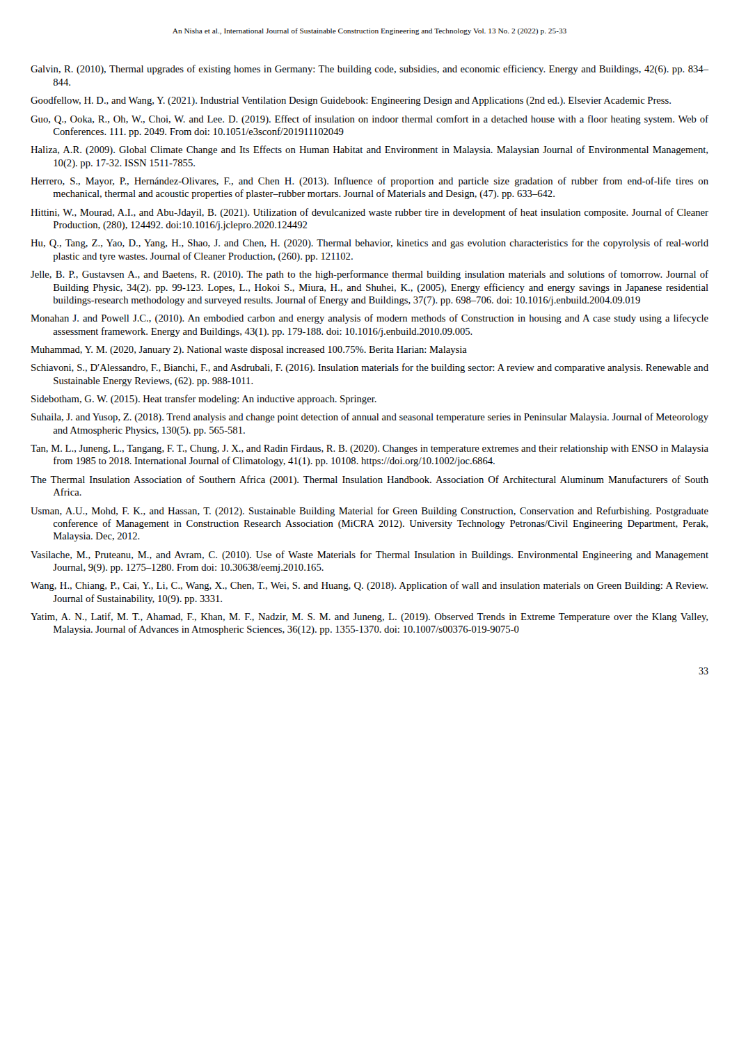An Nisha et al., International Journal of Sustainable Construction Engineering and Technology Vol. 13 No. 2 (2022) p. 25-33
Galvin, R. (2010), Thermal upgrades of existing homes in Germany: The building code, subsidies, and economic efficiency. Energy and Buildings, 42(6). pp. 834–844.
Goodfellow, H. D., and Wang, Y. (2021). Industrial Ventilation Design Guidebook: Engineering Design and Applications (2nd ed.). Elsevier Academic Press.
Guo, Q., Ooka, R., Oh, W., Choi, W. and Lee. D. (2019). Effect of insulation on indoor thermal comfort in a detached house with a floor heating system. Web of Conferences. 111. pp. 2049. From doi: 10.1051/e3sconf/201911102049
Haliza, A.R. (2009). Global Climate Change and Its Effects on Human Habitat and Environment in Malaysia. Malaysian Journal of Environmental Management, 10(2). pp. 17-32. ISSN 1511-7855.
Herrero, S., Mayor, P., Hernández-Olivares, F., and Chen H. (2013). Influence of proportion and particle size gradation of rubber from end-of-life tires on mechanical, thermal and acoustic properties of plaster–rubber mortars. Journal of Materials and Design, (47). pp. 633–642.
Hittini, W., Mourad, A.I., and Abu-Jdayil, B. (2021). Utilization of devulcanized waste rubber tire in development of heat insulation composite. Journal of Cleaner Production, (280), 124492. doi:10.1016/j.jclepro.2020.124492
Hu, Q., Tang, Z., Yao, D., Yang, H., Shao, J. and Chen, H. (2020). Thermal behavior, kinetics and gas evolution characteristics for the copyrolysis of real-world plastic and tyre wastes. Journal of Cleaner Production, (260). pp. 121102.
Jelle, B. P., Gustavsen A., and Baetens, R. (2010). The path to the high-performance thermal building insulation materials and solutions of tomorrow. Journal of Building Physic, 34(2). pp. 99-123. Lopes, L., Hokoi S., Miura, H., and Shuhei, K., (2005), Energy efficiency and energy savings in Japanese residential buildings-research methodology and surveyed results. Journal of Energy and Buildings, 37(7). pp. 698–706. doi: 10.1016/j.enbuild.2004.09.019
Monahan J. and Powell J.C., (2010). An embodied carbon and energy analysis of modern methods of Construction in housing and A case study using a lifecycle assessment framework. Energy and Buildings, 43(1). pp. 179-188. doi: 10.1016/j.enbuild.2010.09.005.
Muhammad, Y. M. (2020, January 2). National waste disposal increased 100.75%. Berita Harian: Malaysia
Schiavoni, S., D′Alessandro, F., Bianchi, F., and Asdrubali, F. (2016). Insulation materials for the building sector: A review and comparative analysis. Renewable and Sustainable Energy Reviews, (62). pp. 988-1011.
Sidebotham, G. W. (2015). Heat transfer modeling: An inductive approach. Springer.
Suhaila, J. and Yusop, Z. (2018). Trend analysis and change point detection of annual and seasonal temperature series in Peninsular Malaysia. Journal of Meteorology and Atmospheric Physics, 130(5). pp. 565-581.
Tan, M. L., Juneng, L., Tangang, F. T., Chung, J. X., and Radin Firdaus, R. B. (2020). Changes in temperature extremes and their relationship with ENSO in Malaysia from 1985 to 2018. International Journal of Climatology, 41(1). pp. 10108. https://doi.org/10.1002/joc.6864.
The Thermal Insulation Association of Southern Africa (2001). Thermal Insulation Handbook. Association Of Architectural Aluminum Manufacturers of South Africa.
Usman, A.U., Mohd, F. K., and Hassan, T. (2012). Sustainable Building Material for Green Building Construction, Conservation and Refurbishing. Postgraduate conference of Management in Construction Research Association (MiCRA 2012). University Technology Petronas/Civil Engineering Department, Perak, Malaysia. Dec, 2012.
Vasilache, M., Pruteanu, M., and Avram, C. (2010). Use of Waste Materials for Thermal Insulation in Buildings. Environmental Engineering and Management Journal, 9(9). pp. 1275–1280. From doi: 10.30638/eemj.2010.165.
Wang, H., Chiang, P., Cai, Y., Li, C., Wang, X., Chen, T., Wei, S. and Huang, Q. (2018). Application of wall and insulation materials on Green Building: A Review. Journal of Sustainability, 10(9). pp. 3331.
Yatim, A. N., Latif, M. T., Ahamad, F., Khan, M. F., Nadzir, M. S. M. and Juneng, L. (2019). Observed Trends in Extreme Temperature over the Klang Valley, Malaysia. Journal of Advances in Atmospheric Sciences, 36(12). pp. 1355-1370. doi: 10.1007/s00376-019-9075-0
33